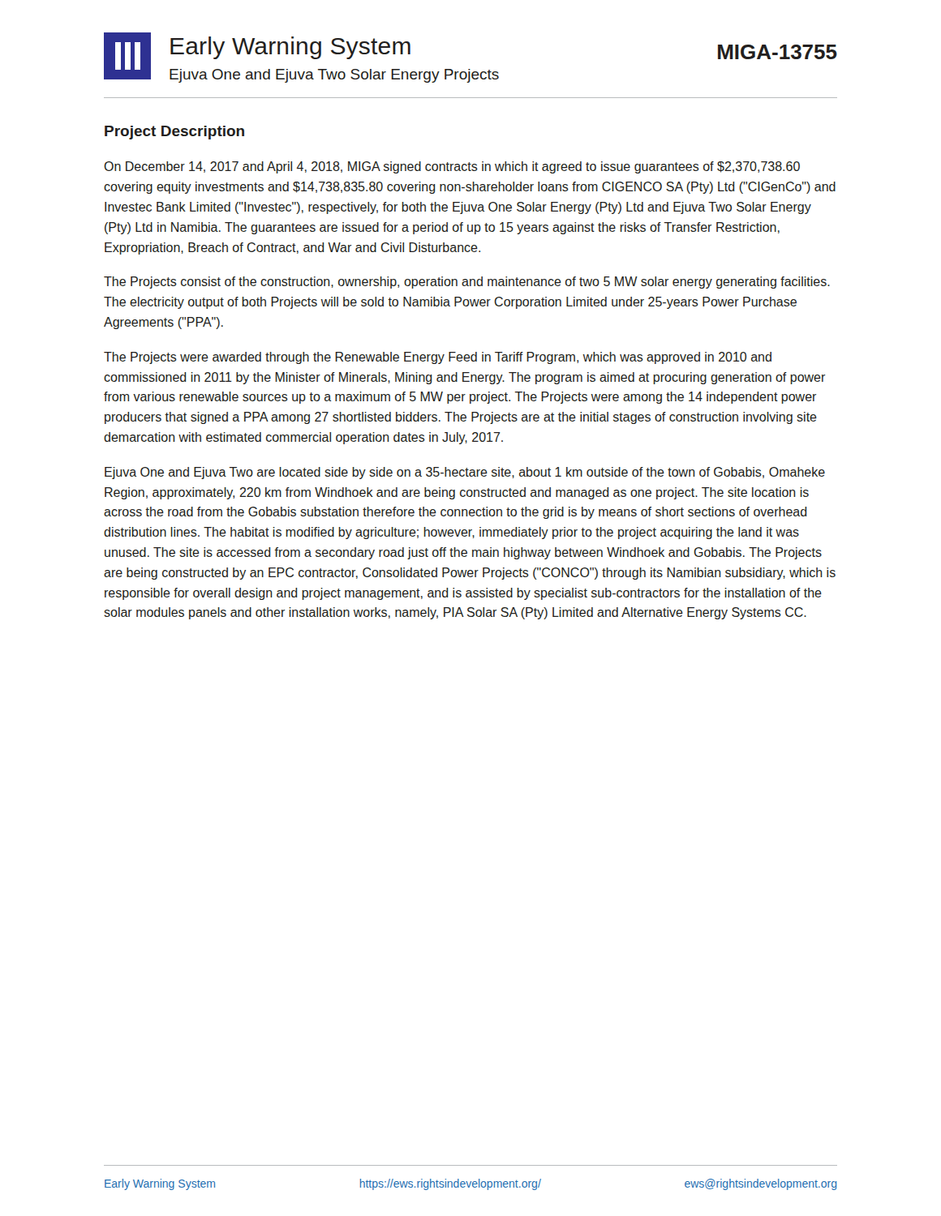Early Warning System
Ejuva One and Ejuva Two Solar Energy Projects
MIGA-13755
Project Description
On December 14, 2017 and April 4, 2018, MIGA signed contracts in which it agreed to issue guarantees of $2,370,738.60 covering equity investments and $14,738,835.80 covering non-shareholder loans from CIGENCO SA (Pty) Ltd ("CIGenCo") and Investec Bank Limited ("Investec"), respectively, for both the Ejuva One Solar Energy (Pty) Ltd and Ejuva Two Solar Energy (Pty) Ltd in Namibia. The guarantees are issued for a period of up to 15 years against the risks of Transfer Restriction, Expropriation, Breach of Contract, and War and Civil Disturbance.
The Projects consist of the construction, ownership, operation and maintenance of two 5 MW solar energy generating facilities. The electricity output of both Projects will be sold to Namibia Power Corporation Limited under 25-years Power Purchase Agreements ("PPA").
The Projects were awarded through the Renewable Energy Feed in Tariff Program, which was approved in 2010 and commissioned in 2011 by the Minister of Minerals, Mining and Energy. The program is aimed at procuring generation of power from various renewable sources up to a maximum of 5 MW per project. The Projects were among the 14 independent power producers that signed a PPA among 27 shortlisted bidders. The Projects are at the initial stages of construction involving site demarcation with estimated commercial operation dates in July, 2017.
Ejuva One and Ejuva Two are located side by side on a 35-hectare site, about 1 km outside of the town of Gobabis, Omaheke Region, approximately, 220 km from Windhoek and are being constructed and managed as one project. The site location is across the road from the Gobabis substation therefore the connection to the grid is by means of short sections of overhead distribution lines. The habitat is modified by agriculture; however, immediately prior to the project acquiring the land it was unused. The site is accessed from a secondary road just off the main highway between Windhoek and Gobabis. The Projects are being constructed by an EPC contractor, Consolidated Power Projects ("CONCO") through its Namibian subsidiary, which is responsible for overall design and project management, and is assisted by specialist sub-contractors for the installation of the solar modules panels and other installation works, namely, PIA Solar SA (Pty) Limited and Alternative Energy Systems CC.
Early Warning System
https://ews.rightsindevelopment.org/
ews@rightsindevelopment.org